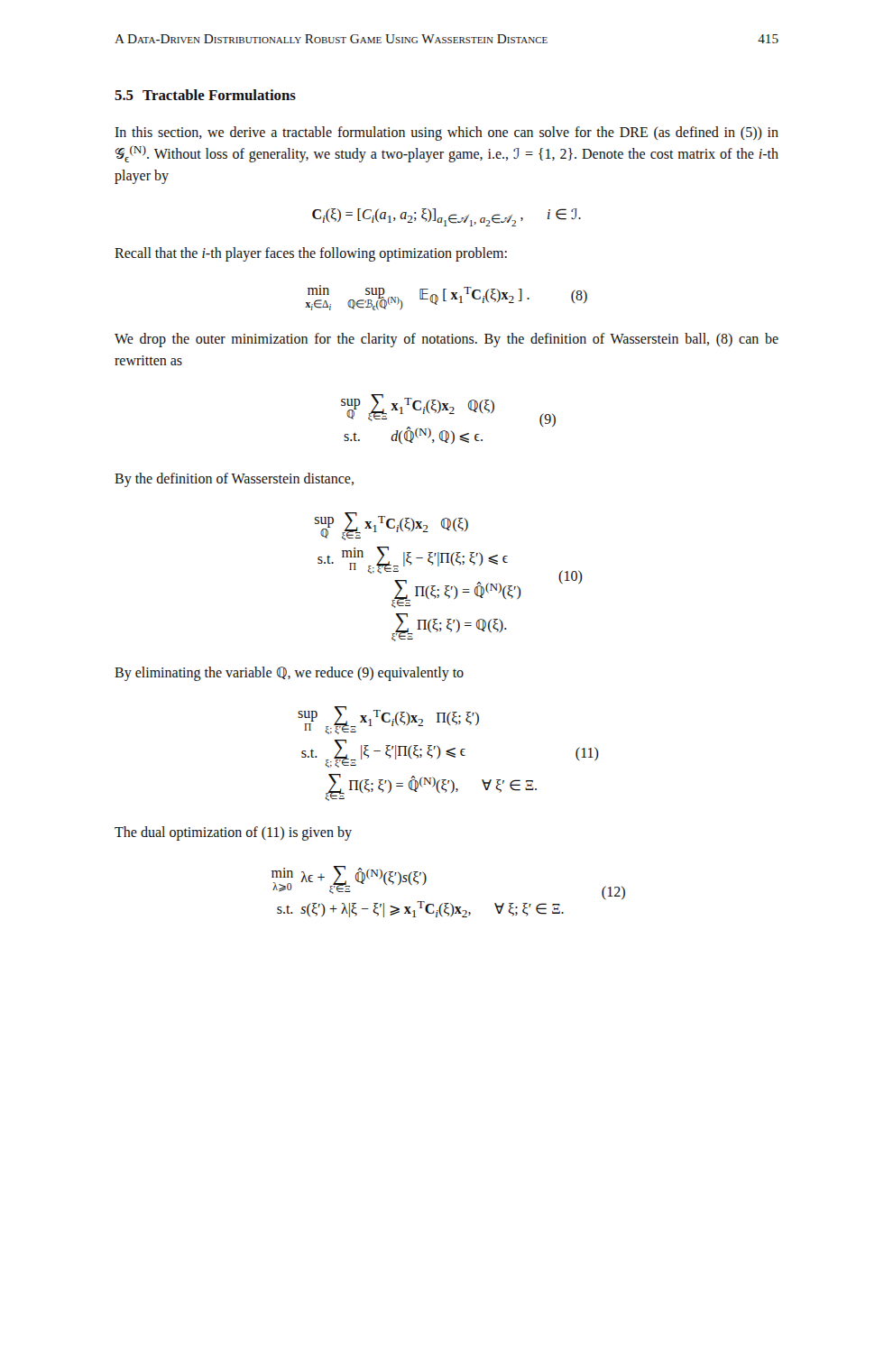A Data-Driven Distributionally Robust Game Using Wasserstein Distance 415
5.5 Tractable Formulations
In this section, we derive a tractable formulation using which one can solve for the DRE (as defined in (5)) in 𝒢ϵ(N). Without loss of generality, we study a two-player game, i.e., ℐ = {1, 2}. Denote the cost matrix of the i-th player by
Ci(ξ) = [Ci(a1, a2; ξ)]a1∈𝒜1, a2∈𝒜2 , i ∈ ℐ.
Recall that the i-th player faces the following optimization problem:
minxi∈Δi supℚ∈ℬϵ(ℚ̂(N)) 𝔼ℚ [ x1TCi(ξ)x2 ] . (8)
We drop the outer minimization for the clarity of notations. By the definition of Wasserstein ball, (8) can be rewritten as
| sup ℚ | ∑ ξ∈Ξ x 1 T C i (ξ) x 2 ℚ(ξ) |
| s.t. | d (ℚ̂ (N) , ℚ) ⩽ ϵ. |
(9)
By the definition of Wasserstein distance,
| sup ℚ | ∑ ξ∈Ξ x 1 T C i (ξ) x 2 ℚ(ξ) |
| s.t. | min Π ∑ ξ; ξ′∈Ξ /ξ − ξ′/Π(ξ; ξ′) ⩽ ϵ |
| | ∑ ξ∈Ξ Π(ξ; ξ′) = ℚ̂ (N) (ξ′) |
| | ∑ ξ′∈Ξ Π(ξ; ξ′) = ℚ(ξ). |
(10)
By eliminating the variable ℚ, we reduce (9) equivalently to
| sup Π | ∑ ξ; ξ′∈Ξ x 1 T C i (ξ) x 2 Π(ξ; ξ′) |
| s.t. | ∑ ξ; ξ′∈Ξ /ξ − ξ′/Π(ξ; ξ′) ⩽ ϵ |
| | ∑ ξ∈Ξ Π(ξ; ξ′) = ℚ̂ (N) (ξ′), ∀ ξ′ ∈ Ξ. |
(11)
The dual optimization of (11) is given by
| min λ⩾0 | λϵ + ∑ ξ′∈Ξ ℚ̂ (N) (ξ′) s (ξ′) |
| s.t. | s (ξ′) + λ/ξ − ξ′/ ⩾ x 1 T C i (ξ) x 2 , ∀ ξ; ξ′ ∈ Ξ. |
(12)